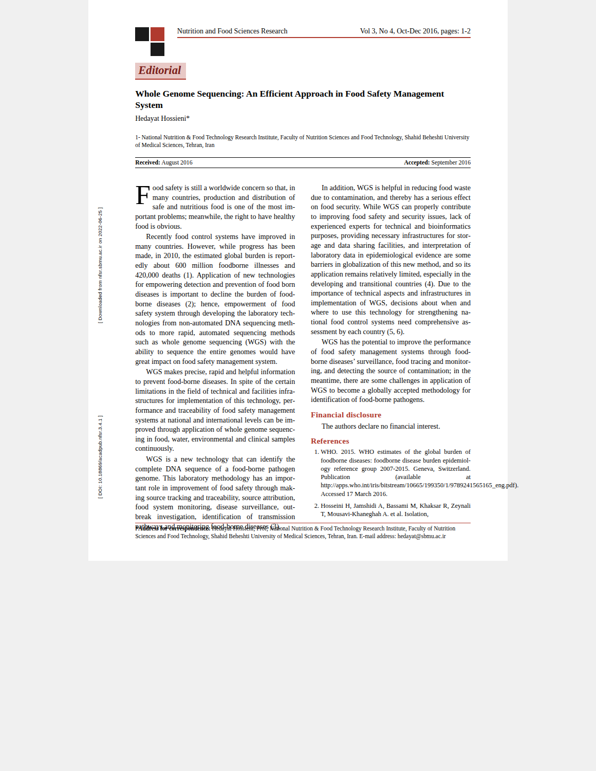[ Downloaded from nfsr.sbmu.ac.ir on 2022-06-25 ]
[ DOI: 10.18869/acadpub.nfsr.3.4.1 ]
Nutrition and Food Sciences Research Vol 3, No 4, Oct-Dec 2016, pages: 1-2
Editorial
Whole Genome Sequencing: An Efficient Approach in Food Safety Management System
Hedayat Hossieni*
1- National Nutrition & Food Technology Research Institute, Faculty of Nutrition Sciences and Food Technology, Shahid Beheshti University of Medical Sciences, Tehran, Iran
Received: August 2016 Accepted: September 2016
Food safety is still a worldwide concern so that, in many countries, production and distribution of safe and nutritious food is one of the most important problems; meanwhile, the right to have healthy food is obvious.
Recently food control systems have improved in many countries. However, while progress has been made, in 2010, the estimated global burden is reportedly about 600 million foodborne illnesses and 420,000 deaths (1). Application of new technologies for empowering detection and prevention of food born diseases is important to decline the burden of food-borne diseases (2); hence, empowerment of food safety system through developing the laboratory technologies from non-automated DNA sequencing methods to more rapid, automated sequencing methods such as whole genome sequencing (WGS) with the ability to sequence the entire genomes would have great impact on food safety management system.
WGS makes precise, rapid and helpful information to prevent food-borne diseases. In spite of the certain limitations in the field of technical and facilities infrastructures for implementation of this technology, performance and traceability of food safety management systems at national and international levels can be improved through application of whole genome sequencing in food, water, environmental and clinical samples continuously.
WGS is a new technology that can identify the complete DNA sequence of a food-borne pathogen genome. This laboratory methodology has an important role in improvement of food safety through making source tracking and traceability, source attribution, food system monitoring, disease surveillance, outbreak investigation, identification of transmission pathways and monitoring food-borne diseases (3).
In addition, WGS is helpful in reducing food waste due to contamination, and thereby has a serious effect on food security. While WGS can properly contribute to improving food safety and security issues, lack of experienced experts for technical and bioinformatics purposes, providing necessary infrastructures for storage and data sharing facilities, and interpretation of laboratory data in epidemiological evidence are some barriers in globalization of this new method, and so its application remains relatively limited, especially in the developing and transitional countries (4). Due to the importance of technical aspects and infrastructures in implementation of WGS, decisions about when and where to use this technology for strengthening national food control systems need comprehensive assessment by each country (5, 6).
WGS has the potential to improve the performance of food safety management systems through food-borne diseases’ surveillance, food tracing and monitoring, and detecting the source of contamination; in the meantime, there are some challenges in application of WGS to become a globally accepted methodology for identification of food-borne pathogens.
Financial disclosure
The authors declare no financial interest.
References
WHO. 2015. WHO estimates of the global burden of foodborne diseases: foodborne disease burden epidemiology reference group 2007-2015. Geneva, Switzerland. Publication (available at http://apps.who.int/iris/bitstream/10665/199350/1/9789241565165_eng.pdf). Accessed 17 March 2016.
Hosseini H, Jamshidi A, Bassami M, Khaksar R, Zeynali T, Mousavi-Khaneghah A. et al. Isolation,
*Address for correspondence: Hedayat Hossieni, Prof, National Nutrition & Food Technology Research Institute, Faculty of Nutrition Sciences and Food Technology, Shahid Beheshti University of Medical Sciences, Tehran, Iran. E-mail address: hedayat@sbmu.ac.ir